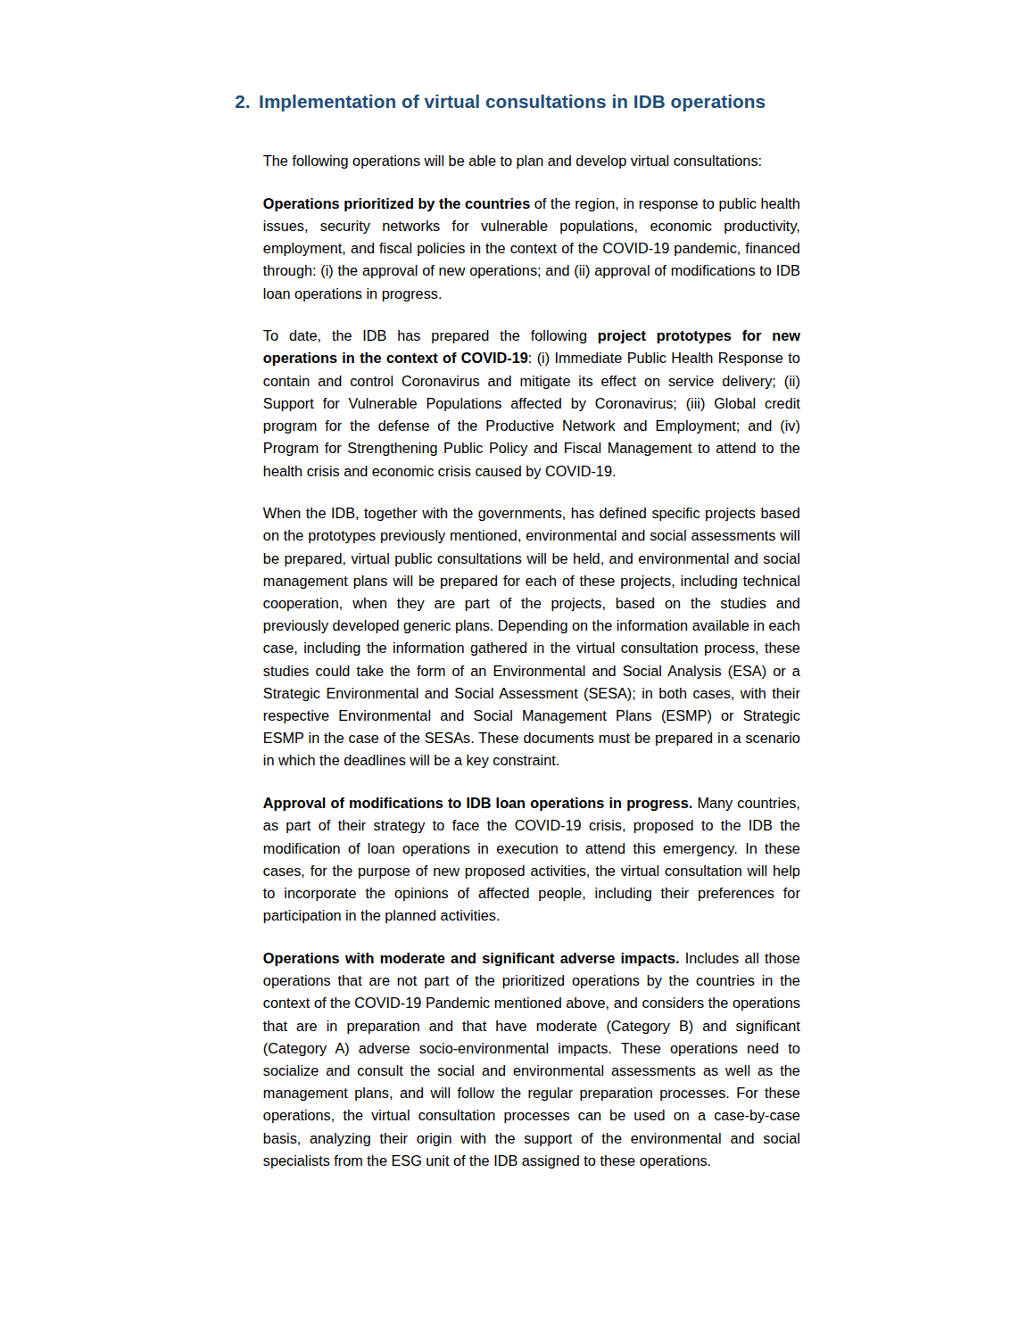2. Implementation of virtual consultations in IDB operations
The following operations will be able to plan and develop virtual consultations:
Operations prioritized by the countries of the region, in response to public health issues, security networks for vulnerable populations, economic productivity, employment, and fiscal policies in the context of the COVID-19 pandemic, financed through: (i) the approval of new operations; and (ii) approval of modifications to IDB loan operations in progress.
To date, the IDB has prepared the following project prototypes for new operations in the context of COVID-19: (i) Immediate Public Health Response to contain and control Coronavirus and mitigate its effect on service delivery; (ii) Support for Vulnerable Populations affected by Coronavirus; (iii) Global credit program for the defense of the Productive Network and Employment; and (iv) Program for Strengthening Public Policy and Fiscal Management to attend to the health crisis and economic crisis caused by COVID-19.
When the IDB, together with the governments, has defined specific projects based on the prototypes previously mentioned, environmental and social assessments will be prepared, virtual public consultations will be held, and environmental and social management plans will be prepared for each of these projects, including technical cooperation, when they are part of the projects, based on the studies and previously developed generic plans. Depending on the information available in each case, including the information gathered in the virtual consultation process, these studies could take the form of an Environmental and Social Analysis (ESA) or a Strategic Environmental and Social Assessment (SESA); in both cases, with their respective Environmental and Social Management Plans (ESMP) or Strategic ESMP in the case of the SESAs. These documents must be prepared in a scenario in which the deadlines will be a key constraint.
Approval of modifications to IDB loan operations in progress. Many countries, as part of their strategy to face the COVID-19 crisis, proposed to the IDB the modification of loan operations in execution to attend this emergency. In these cases, for the purpose of new proposed activities, the virtual consultation will help to incorporate the opinions of affected people, including their preferences for participation in the planned activities.
Operations with moderate and significant adverse impacts. Includes all those operations that are not part of the prioritized operations by the countries in the context of the COVID-19 Pandemic mentioned above, and considers the operations that are in preparation and that have moderate (Category B) and significant (Category A) adverse socio-environmental impacts. These operations need to socialize and consult the social and environmental assessments as well as the management plans, and will follow the regular preparation processes. For these operations, the virtual consultation processes can be used on a case-by-case basis, analyzing their origin with the support of the environmental and social specialists from the ESG unit of the IDB assigned to these operations.